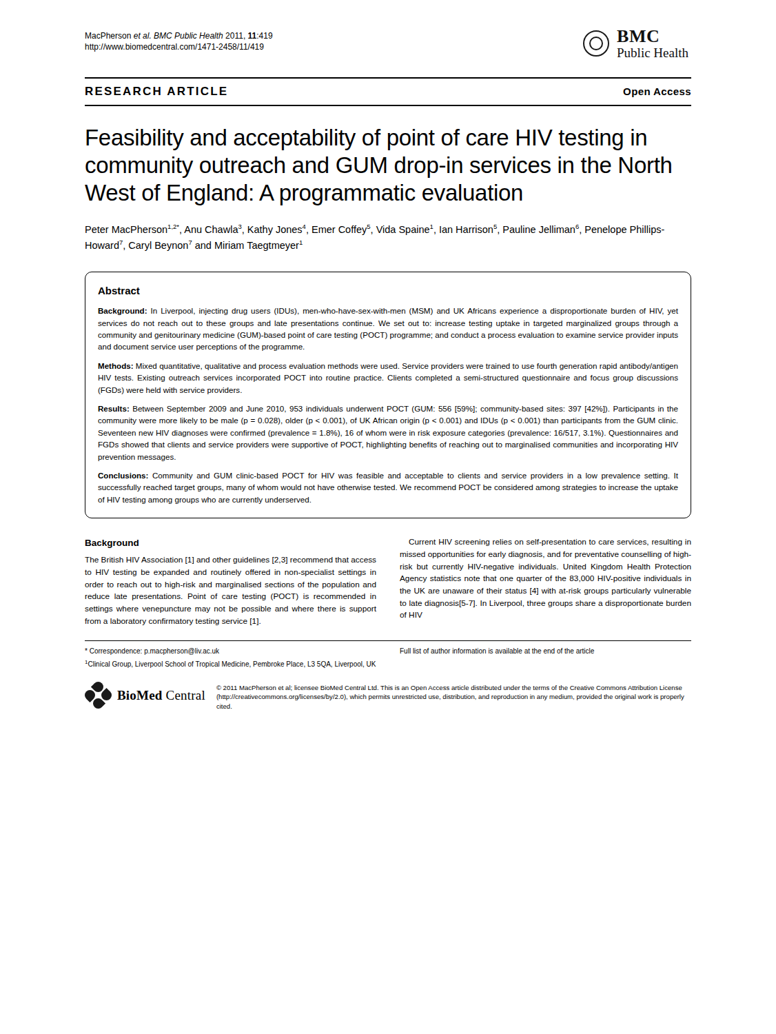MacPherson et al. BMC Public Health 2011, 11:419
http://www.biomedcentral.com/1471-2458/11/419
BMC
Public Health
RESEARCH ARTICLE
Open Access
Feasibility and acceptability of point of care HIV testing in community outreach and GUM drop-in services in the North West of England: A programmatic evaluation
Peter MacPherson1,2*, Anu Chawla3, Kathy Jones4, Emer Coffey5, Vida Spaine1, Ian Harrison5, Pauline Jelliman6, Penelope Phillips-Howard7, Caryl Beynon7 and Miriam Taegtmeyer1
Abstract
Background: In Liverpool, injecting drug users (IDUs), men-who-have-sex-with-men (MSM) and UK Africans experience a disproportionate burden of HIV, yet services do not reach out to these groups and late presentations continue. We set out to: increase testing uptake in targeted marginalized groups through a community and genitourinary medicine (GUM)-based point of care testing (POCT) programme; and conduct a process evaluation to examine service provider inputs and document service user perceptions of the programme.
Methods: Mixed quantitative, qualitative and process evaluation methods were used. Service providers were trained to use fourth generation rapid antibody/antigen HIV tests. Existing outreach services incorporated POCT into routine practice. Clients completed a semi-structured questionnaire and focus group discussions (FGDs) were held with service providers.
Results: Between September 2009 and June 2010, 953 individuals underwent POCT (GUM: 556 [59%]; community-based sites: 397 [42%]). Participants in the community were more likely to be male (p = 0.028), older (p < 0.001), of UK African origin (p < 0.001) and IDUs (p < 0.001) than participants from the GUM clinic. Seventeen new HIV diagnoses were confirmed (prevalence = 1.8%), 16 of whom were in risk exposure categories (prevalence: 16/517, 3.1%). Questionnaires and FGDs showed that clients and service providers were supportive of POCT, highlighting benefits of reaching out to marginalised communities and incorporating HIV prevention messages.
Conclusions: Community and GUM clinic-based POCT for HIV was feasible and acceptable to clients and service providers in a low prevalence setting. It successfully reached target groups, many of whom would not have otherwise tested. We recommend POCT be considered among strategies to increase the uptake of HIV testing among groups who are currently underserved.
Background
The British HIV Association [1] and other guidelines [2,3] recommend that access to HIV testing be expanded and routinely offered in non-specialist settings in order to reach out to high-risk and marginalised sections of the population and reduce late presentations. Point of care testing (POCT) is recommended in settings where venepuncture may not be possible and where there is support from a laboratory confirmatory testing service [1].
Current HIV screening relies on self-presentation to care services, resulting in missed opportunities for early diagnosis, and for preventative counselling of high-risk but currently HIV-negative individuals. United Kingdom Health Protection Agency statistics note that one quarter of the 83,000 HIV-positive individuals in the UK are unaware of their status [4] with at-risk groups particularly vulnerable to late diagnosis[5-7]. In Liverpool, three groups share a disproportionate burden of HIV
* Correspondence: p.macpherson@liv.ac.uk
1Clinical Group, Liverpool School of Tropical Medicine, Pembroke Place, L3 5QA, Liverpool, UK
Full list of author information is available at the end of the article
BioMed Central
© 2011 MacPherson et al; licensee BioMed Central Ltd. This is an Open Access article distributed under the terms of the Creative Commons Attribution License (http://creativecommons.org/licenses/by/2.0), which permits unrestricted use, distribution, and reproduction in any medium, provided the original work is properly cited.